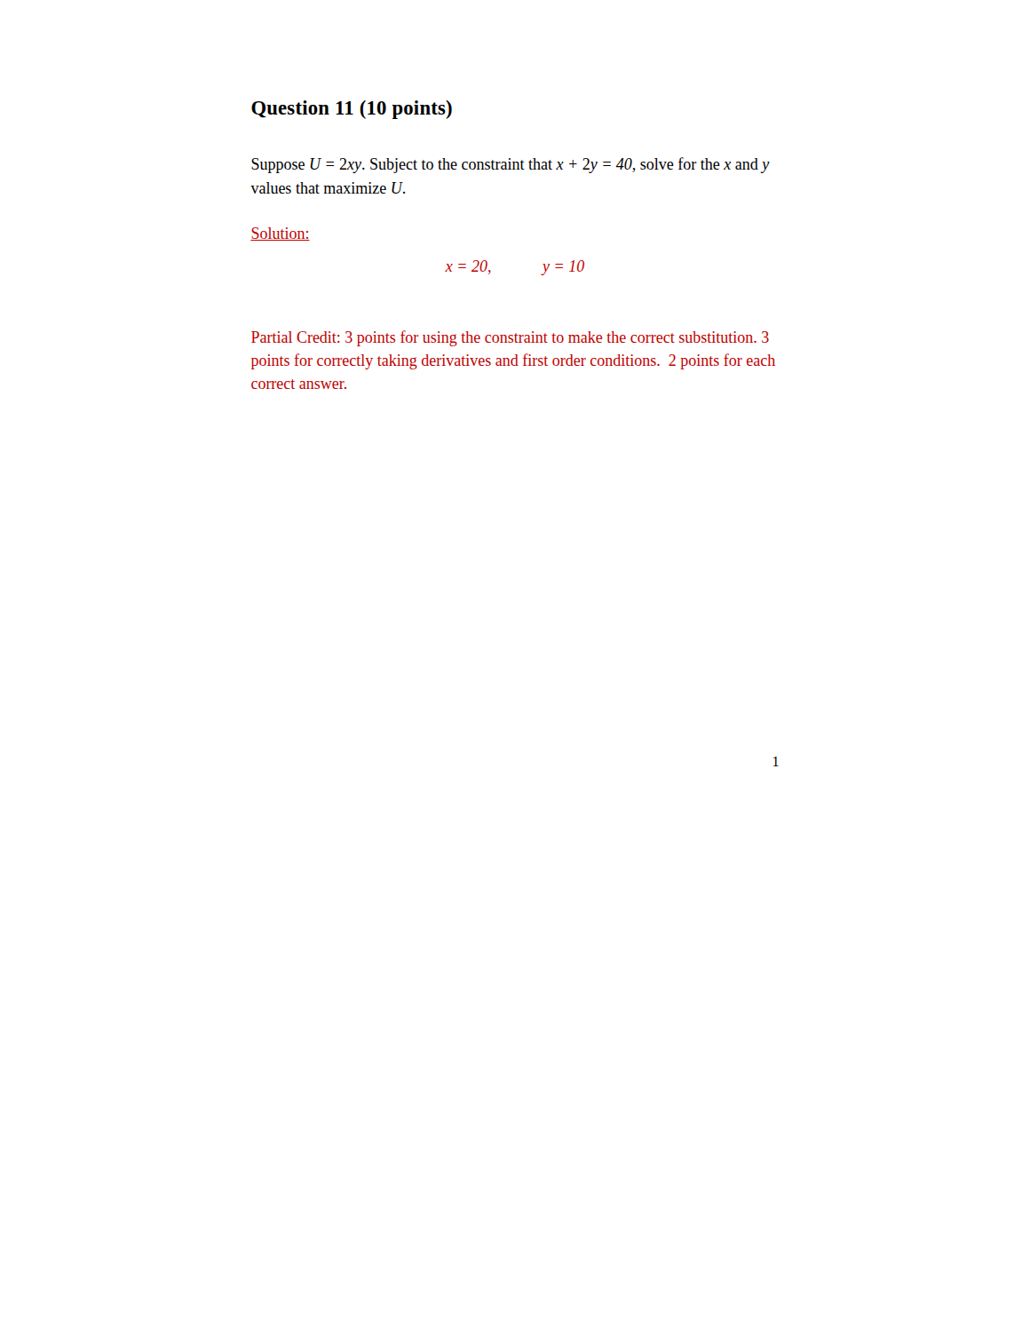Question 11 (10 points)
Suppose U = 2xy. Subject to the constraint that x + 2y = 40, solve for the x and y values that maximize U.
Solution:
x = 20, y = 10
Partial Credit: 3 points for using the constraint to make the correct substitution. 3 points for correctly taking derivatives and first order conditions. 2 points for each correct answer.
1